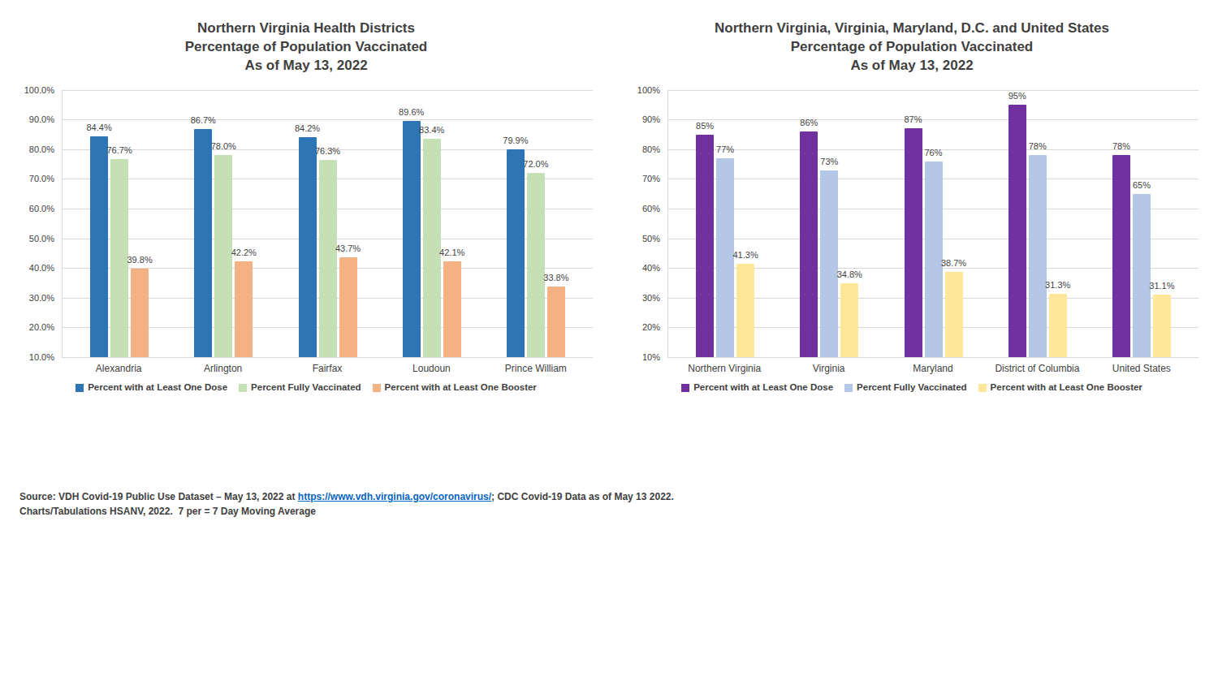Northern Virginia Health Districts
Percentage of Population Vaccinated
As of May 13, 2022
100.0% 90.0% 80.0% 70.0% 60.0% 50.0% 40.0% 30.0% 20.0% 10.0%
84.4%
76.7%
39.8%
86.7%
78.0%
42.2%
84.2%
76.3%
43.7%
89.6%
83.4%
42.1%
79.9%
72.0%
33.8%
Alexandria Arlington Fairfax Loudoun Prince William
Percent with at Least One Dose Percent Fully Vaccinated Percent with at Least One Booster
Northern Virginia, Virginia, Maryland, D.C. and United States
Percentage of Population Vaccinated
As of May 13, 2022
100% 90% 80% 70% 60% 50% 40% 30% 20% 10%
85%
77%
41.3%
86%
73%
34.8%
87%
76%
38.7%
95%
78%
31.3%
78%
65%
31.1%
Northern Virginia Virginia Maryland District of Columbia United States
Percent with at Least One Dose Percent Fully Vaccinated Percent with at Least One Booster
Source: VDH Covid-19 Public Use Dataset – May 13, 2022 at https://www.vdh.virginia.gov/coronavirus/; CDC Covid-19 Data as of May 13 2022.
Charts/Tabulations HSANV, 2022. 7 per = 7 Day Moving Average